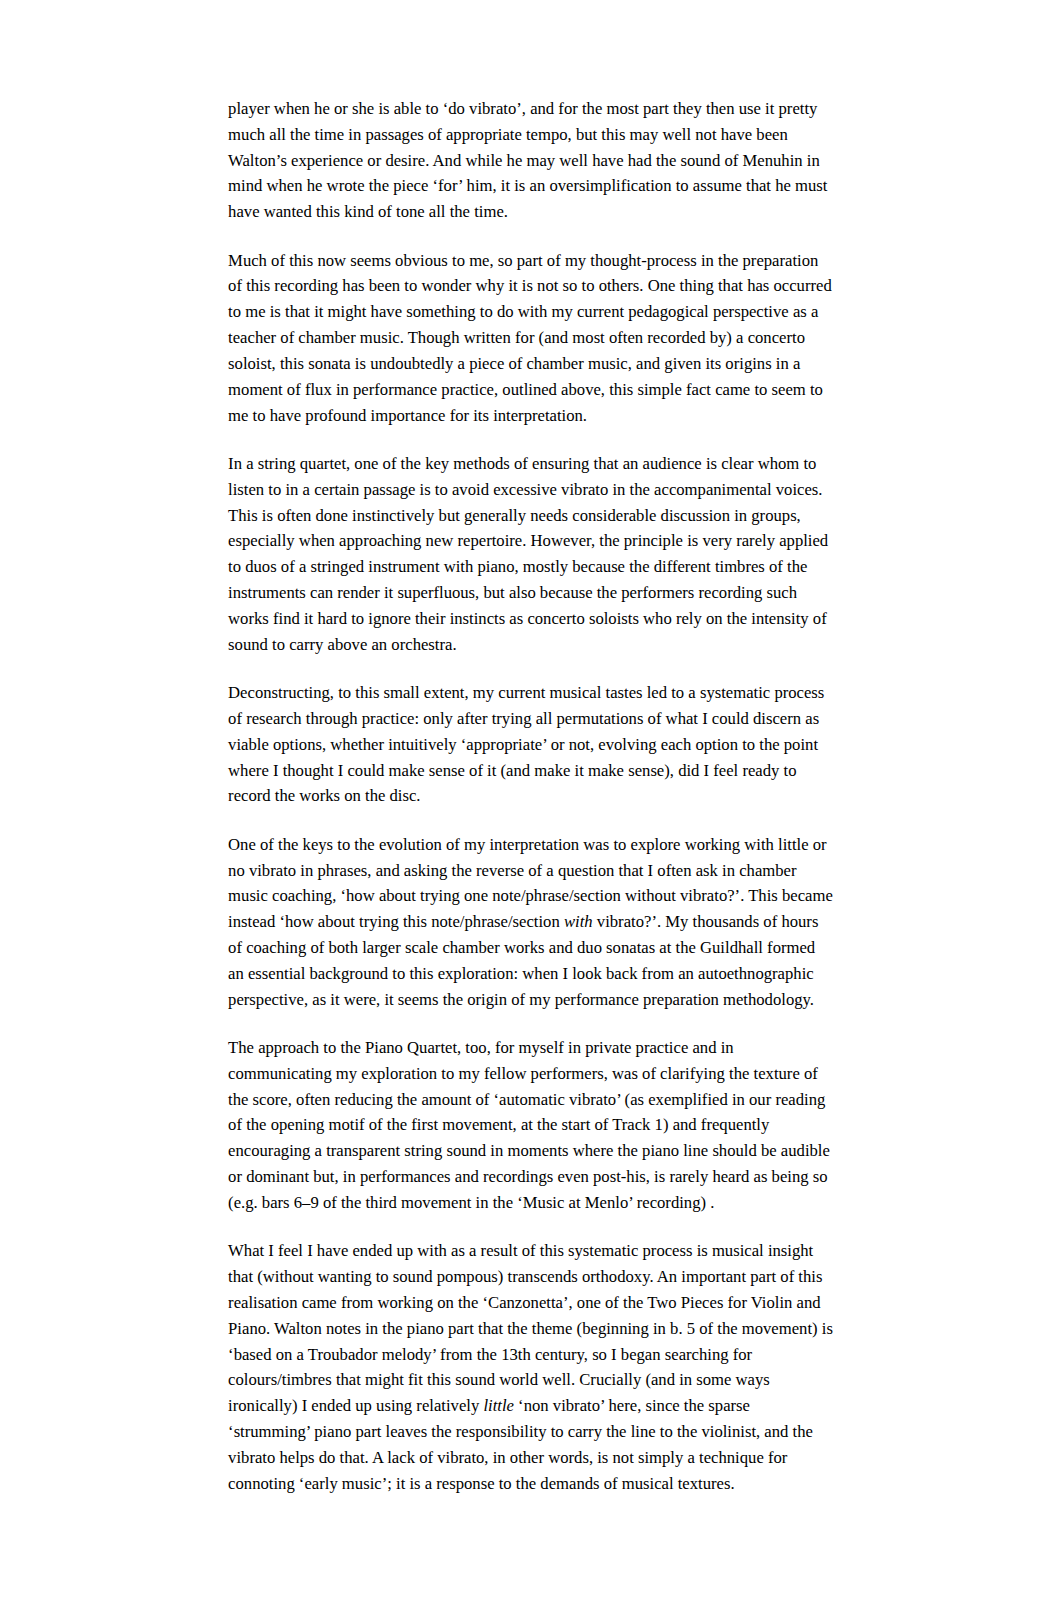player when he or she is able to ‘do vibrato’, and for the most part they then use it pretty much all the time in passages of appropriate tempo, but this may well not have been Walton’s experience or desire. And while he may well have had the sound of Menuhin in mind when he wrote the piece ‘for’ him, it is an oversimplification to assume that he must have wanted this kind of tone all the time.
Much of this now seems obvious to me, so part of my thought-process in the preparation of this recording has been to wonder why it is not so to others. One thing that has occurred to me is that it might have something to do with my current pedagogical perspective as a teacher of chamber music. Though written for (and most often recorded by) a concerto soloist, this sonata is undoubtedly a piece of chamber music, and given its origins in a moment of flux in performance practice, outlined above, this simple fact came to seem to me to have profound importance for its interpretation.
In a string quartet, one of the key methods of ensuring that an audience is clear whom to listen to in a certain passage is to avoid excessive vibrato in the accompanimental voices. This is often done instinctively but generally needs considerable discussion in groups, especially when approaching new repertoire. However, the principle is very rarely applied to duos of a stringed instrument with piano, mostly because the different timbres of the instruments can render it superfluous, but also because the performers recording such works find it hard to ignore their instincts as concerto soloists who rely on the intensity of sound to carry above an orchestra.
Deconstructing, to this small extent, my current musical tastes led to a systematic process of research through practice: only after trying all permutations of what I could discern as viable options, whether intuitively ‘appropriate’ or not, evolving each option to the point where I thought I could make sense of it (and make it make sense), did I feel ready to record the works on the disc.
One of the keys to the evolution of my interpretation was to explore working with little or no vibrato in phrases, and asking the reverse of a question that I often ask in chamber music coaching, ‘how about trying one note/phrase/section without vibrato?’. This became instead ‘how about trying this note/phrase/section with vibrato?’. My thousands of hours of coaching of both larger scale chamber works and duo sonatas at the Guildhall formed an essential background to this exploration: when I look back from an autoethnographic perspective, as it were, it seems the origin of my performance preparation methodology.
The approach to the Piano Quartet, too, for myself in private practice and in communicating my exploration to my fellow performers, was of clarifying the texture of the score, often reducing the amount of ‘automatic vibrato’ (as exemplified in our reading of the opening motif of the first movement, at the start of Track 1) and frequently encouraging a transparent string sound in moments where the piano line should be audible or dominant but, in performances and recordings even post-his, is rarely heard as being so (e.g. bars 6–9 of the third movement in the ‘Music at Menlo’ recording) .
What I feel I have ended up with as a result of this systematic process is musical insight that (without wanting to sound pompous) transcends orthodoxy. An important part of this realisation came from working on the ‘Canzonetta’, one of the Two Pieces for Violin and Piano. Walton notes in the piano part that the theme (beginning in b. 5 of the movement) is ‘based on a Troubador melody’ from the 13th century, so I began searching for colours/timbres that might fit this sound world well. Crucially (and in some ways ironically) I ended up using relatively little ‘non vibrato’ here, since the sparse ‘strumming’ piano part leaves the responsibility to carry the line to the violinist, and the vibrato helps do that. A lack of vibrato, in other words, is not simply a technique for connoting ‘early music’; it is a response to the demands of musical textures.